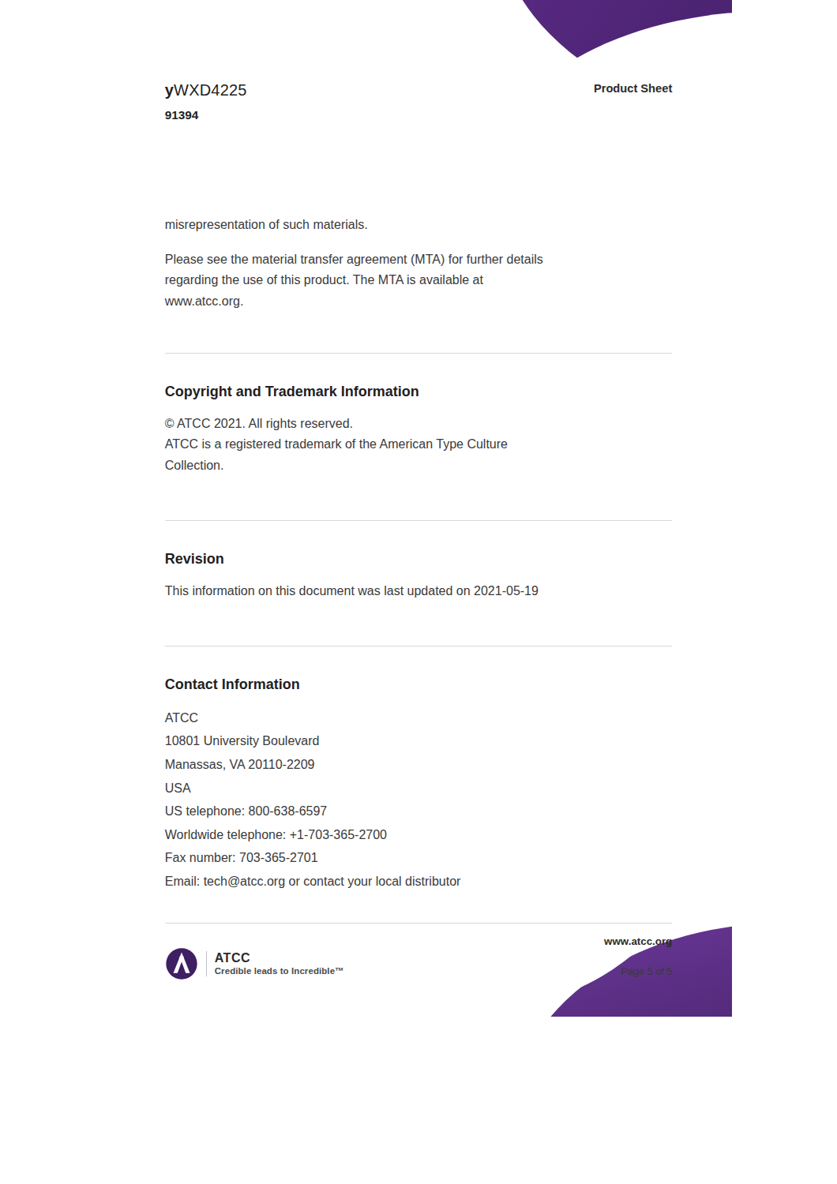yWXD4225
91394
Product Sheet
misrepresentation of such materials.
Please see the material transfer agreement (MTA) for further details regarding the use of this product. The MTA is available at www.atcc.org.
Copyright and Trademark Information
© ATCC 2021. All rights reserved.
ATCC is a registered trademark of the American Type Culture Collection.
Revision
This information on this document was last updated on 2021-05-19
Contact Information
ATCC
10801 University Boulevard
Manassas, VA 20110-2209
USA
US telephone: 800-638-6597
Worldwide telephone: +1-703-365-2700
Fax number: 703-365-2701
Email: tech@atcc.org or contact your local distributor
ATCC
Credible leads to Incredible™
www.atcc.org Page 5 of 5